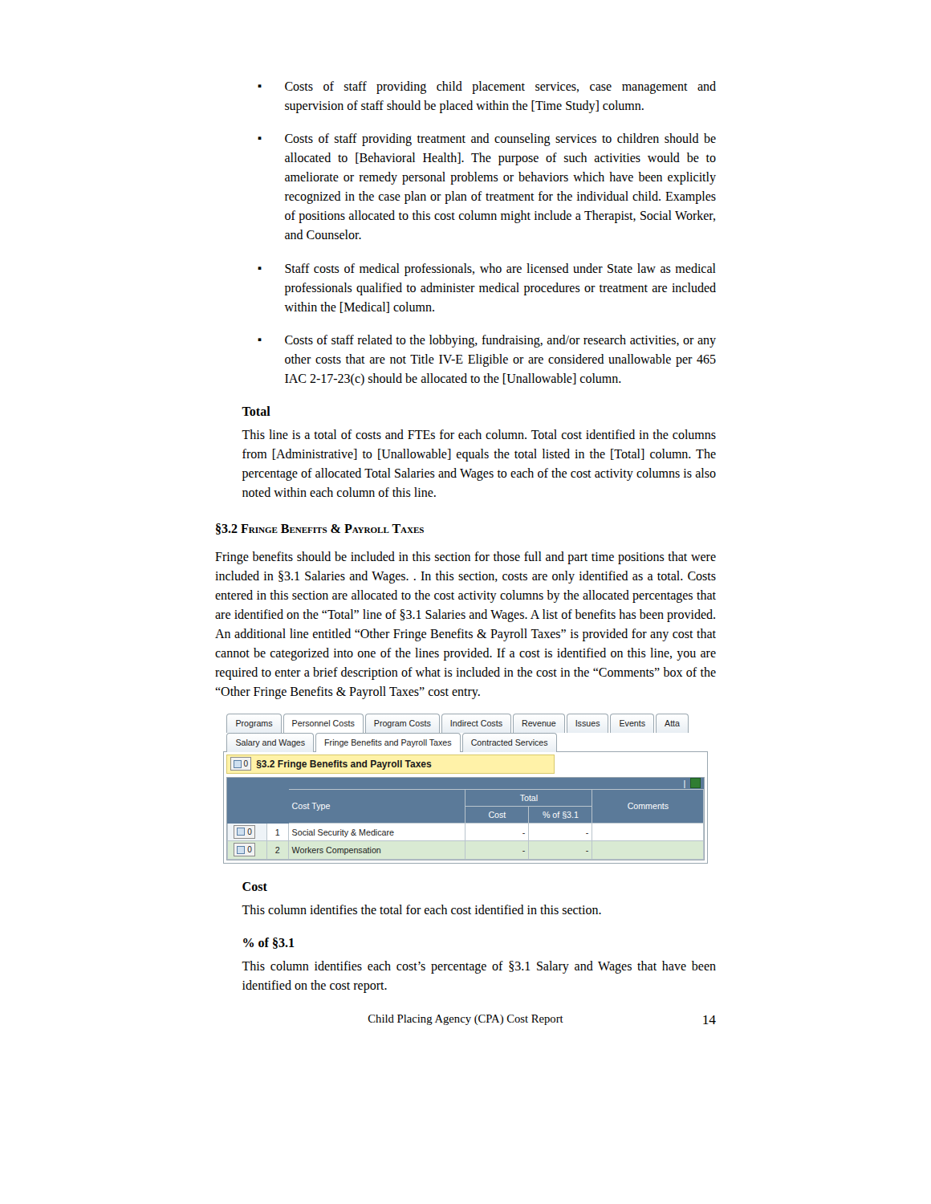Costs of staff providing child placement services, case management and supervision of staff should be placed within the [Time Study] column.
Costs of staff providing treatment and counseling services to children should be allocated to [Behavioral Health]. The purpose of such activities would be to ameliorate or remedy personal problems or behaviors which have been explicitly recognized in the case plan or plan of treatment for the individual child. Examples of positions allocated to this cost column might include a Therapist, Social Worker, and Counselor.
Staff costs of medical professionals, who are licensed under State law as medical professionals qualified to administer medical procedures or treatment are included within the [Medical] column.
Costs of staff related to the lobbying, fundraising, and/or research activities, or any other costs that are not Title IV-E Eligible or are considered unallowable per 465 IAC 2-17-23(c) should be allocated to the [Unallowable] column.
Total
This line is a total of costs and FTEs for each column. Total cost identified in the columns from [Administrative] to [Unallowable] equals the total listed in the [Total] column. The percentage of allocated Total Salaries and Wages to each of the cost activity columns is also noted within each column of this line.
§3.2 Fringe Benefits & Payroll Taxes
Fringe benefits should be included in this section for those full and part time positions that were included in §3.1 Salaries and Wages. . In this section, costs are only identified as a total. Costs entered in this section are allocated to the cost activity columns by the allocated percentages that are identified on the “Total” line of §3.1 Salaries and Wages. A list of benefits has been provided. An additional line entitled “Other Fringe Benefits & Payroll Taxes” is provided for any cost that cannot be categorized into one of the lines provided. If a cost is identified on this line, you are required to enter a brief description of what is included in the cost in the “Comments” box of the “Other Fringe Benefits & Payroll Taxes” cost entry.
Programs
Personnel Costs
Program Costs
Indirect Costs
Revenue
Issues
Events
Atta
Salary and Wages
Fringe Benefits and Payroll Taxes
Contracted Services
0 §3.2 Fringe Benefits and Payroll Taxes
|
| | | Cost Type | Total | Comments |
| --- | --- | --- | --- | --- |
| Cost | % of §3.1 |
| 0 | 1 | Social Security & Medicare | - | - | |
| 0 | 2 | Workers Compensation | - | - | |
Cost
This column identifies the total for each cost identified in this section.
% of §3.1
This column identifies each cost’s percentage of §3.1 Salary and Wages that have been identified on the cost report.
Child Placing Agency (CPA) Cost Report 14